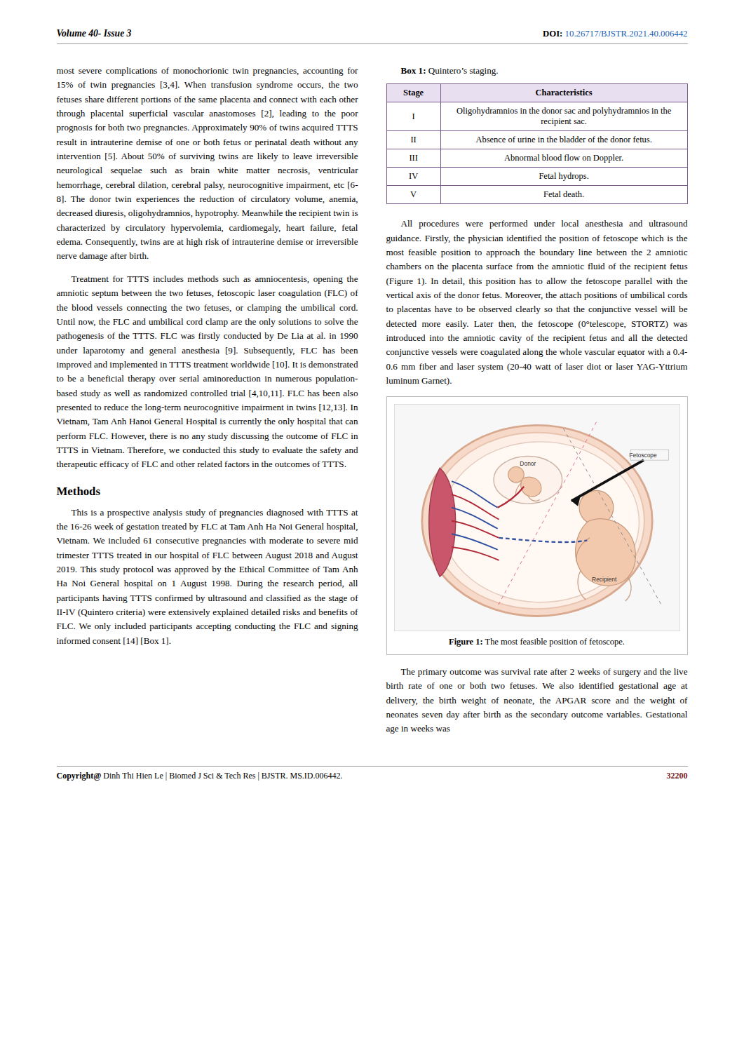Volume 40- Issue 3
DOI: 10.26717/BJSTR.2021.40.006442
most severe complications of monochorionic twin pregnancies, accounting for 15% of twin pregnancies [3,4]. When transfusion syndrome occurs, the two fetuses share different portions of the same placenta and connect with each other through placental superficial vascular anastomoses [2], leading to the poor prognosis for both two pregnancies. Approximately 90% of twins acquired TTTS result in intrauterine demise of one or both fetus or perinatal death without any intervention [5]. About 50% of surviving twins are likely to leave irreversible neurological sequelae such as brain white matter necrosis, ventricular hemorrhage, cerebral dilation, cerebral palsy, neurocognitive impairment, etc [6-8]. The donor twin experiences the reduction of circulatory volume, anemia, decreased diuresis, oligohydramnios, hypotrophy. Meanwhile the recipient twin is characterized by circulatory hypervolemia, cardiomegaly, heart failure, fetal edema. Consequently, twins are at high risk of intrauterine demise or irreversible nerve damage after birth.
Treatment for TTTS includes methods such as amniocentesis, opening the amniotic septum between the two fetuses, fetoscopic laser coagulation (FLC) of the blood vessels connecting the two fetuses, or clamping the umbilical cord. Until now, the FLC and umbilical cord clamp are the only solutions to solve the pathogenesis of the TTTS. FLC was firstly conducted by De Lia at al. in 1990 under laparotomy and general anesthesia [9]. Subsequently, FLC has been improved and implemented in TTTS treatment worldwide [10]. It is demonstrated to be a beneficial therapy over serial aminoreduction in numerous population-based study as well as randomized controlled trial [4,10,11]. FLC has been also presented to reduce the long-term neurocognitive impairment in twins [12,13]. In Vietnam, Tam Anh Hanoi General Hospital is currently the only hospital that can perform FLC. However, there is no any study discussing the outcome of FLC in TTTS in Vietnam. Therefore, we conducted this study to evaluate the safety and therapeutic efficacy of FLC and other related factors in the outcomes of TTTS.
Methods
This is a prospective analysis study of pregnancies diagnosed with TTTS at the 16-26 week of gestation treated by FLC at Tam Anh Ha Noi General hospital, Vietnam. We included 61 consecutive pregnancies with moderate to severe mid trimester TTTS treated in our hospital of FLC between August 2018 and August 2019. This study protocol was approved by the Ethical Committee of Tam Anh Ha Noi General hospital on 1 August 1998. During the research period, all participants having TTTS confirmed by ultrasound and classified as the stage of II-IV (Quintero criteria) were extensively explained detailed risks and benefits of FLC. We only included participants accepting conducting the FLC and signing informed consent [14] [Box 1].
Box 1: Quintero’s staging.
| Stage | Characteristics |
| --- | --- |
| I | Oligohydramnios in the donor sac and polyhydramnios in the recipient sac. |
| II | Absence of urine in the bladder of the donor fetus. |
| III | Abnormal blood flow on Doppler. |
| IV | Fetal hydrops. |
| V | Fetal death. |
All procedures were performed under local anesthesia and ultrasound guidance. Firstly, the physician identified the position of fetoscope which is the most feasible position to approach the boundary line between the 2 amniotic chambers on the placenta surface from the amniotic fluid of the recipient fetus (Figure 1). In detail, this position has to allow the fetoscope parallel with the vertical axis of the donor fetus. Moreover, the attach positions of umbilical cords to placentas have to be observed clearly so that the conjunctive vessel will be detected more easily. Later then, the fetoscope (0°telescope, STORTZ) was introduced into the amniotic cavity of the recipient fetus and all the detected conjunctive vessels were coagulated along the whole vascular equator with a 0.4-0.6 mm fiber and laser system (20-40 watt of laser diot or laser YAG-Yttrium luminum Garnet).
Donor Recipient Fetoscope
Figure 1: The most feasible position of fetoscope.
The primary outcome was survival rate after 2 weeks of surgery and the live birth rate of one or both two fetuses. We also identified gestational age at delivery, the birth weight of neonate, the APGAR score and the weight of neonates seven day after birth as the secondary outcome variables. Gestational age in weeks was
Copyright@ Dinh Thi Hien Le | Biomed J Sci & Tech Res | BJSTR. MS.ID.006442.
32200